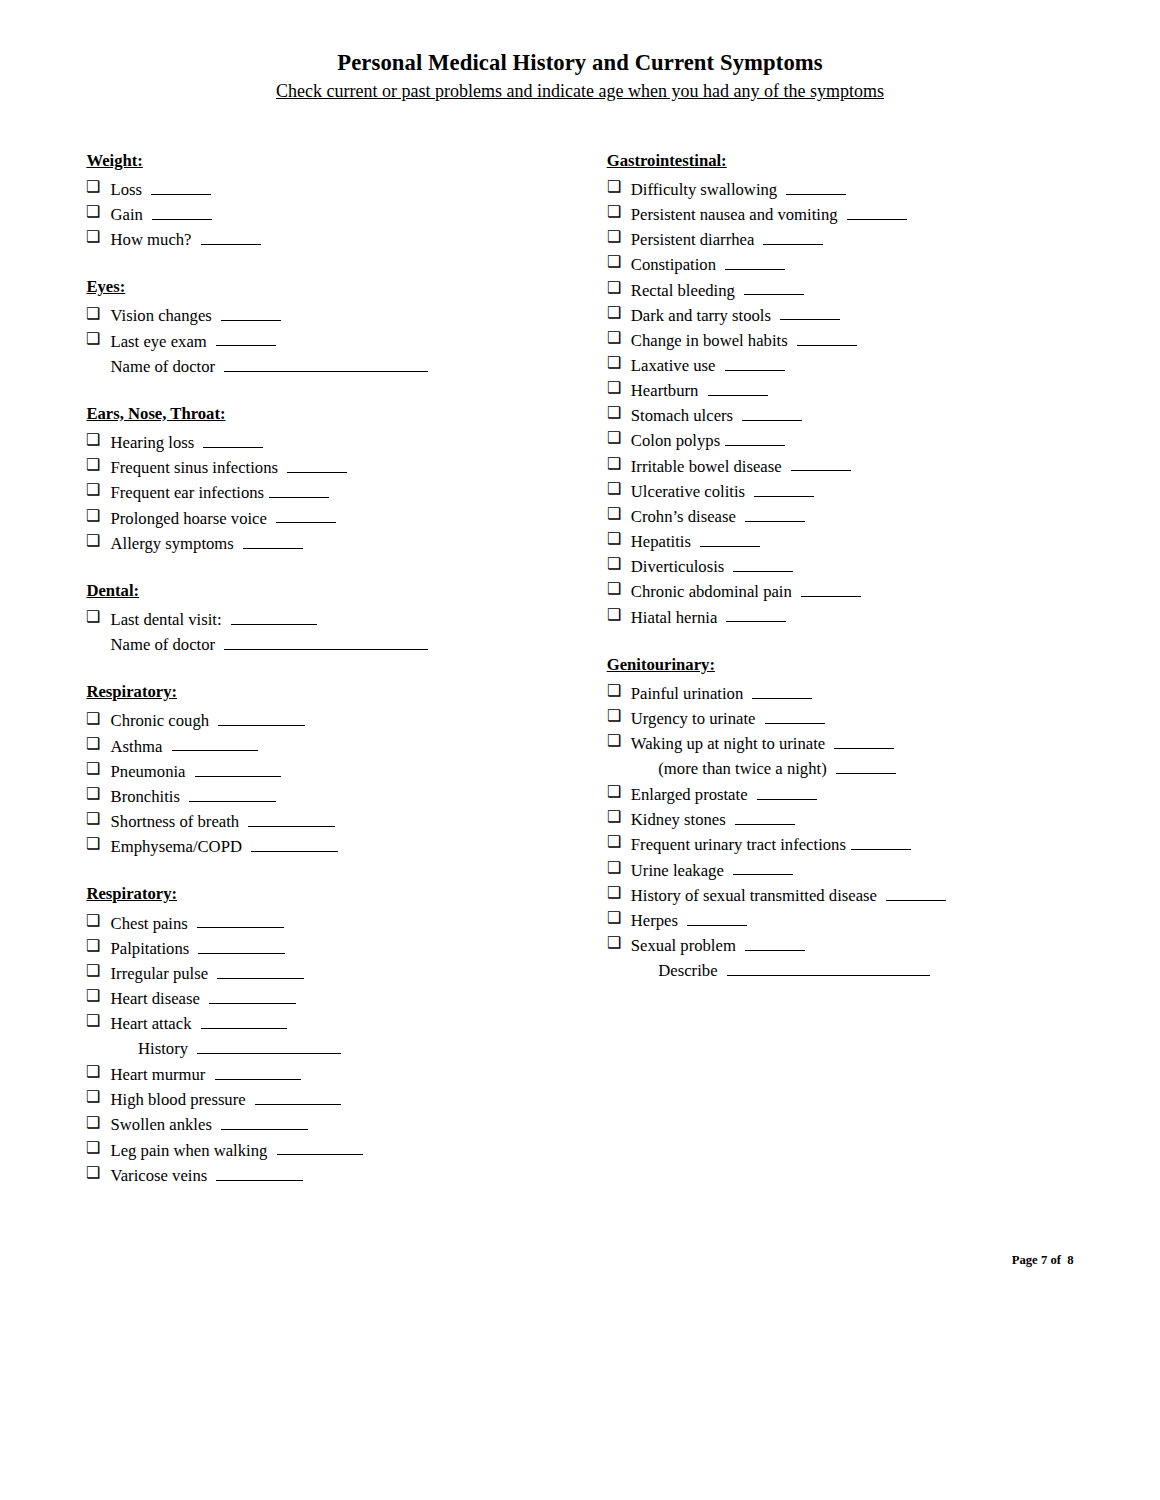Personal Medical History and Current Symptoms
Check current or past problems and indicate age when you had any of the symptoms
Weight:
Loss
Gain
How much?
Eyes:
Vision changes
Last eye exam
Name of doctor
Ears, Nose, Throat:
Hearing loss
Frequent sinus infections
Frequent ear infections
Prolonged hoarse voice
Allergy symptoms
Dental:
Last dental visit:
Name of doctor
Respiratory:
Chronic cough
Asthma
Pneumonia
Bronchitis
Shortness of breath
Emphysema/COPD
Respiratory:
Chest pains
Palpitations
Irregular pulse
Heart disease
Heart attack
History
Heart murmur
High blood pressure
Swollen ankles
Leg pain when walking
Varicose veins
Gastrointestinal:
Difficulty swallowing
Persistent nausea and vomiting
Persistent diarrhea
Constipation
Rectal bleeding
Dark and tarry stools
Change in bowel habits
Laxative use
Heartburn
Stomach ulcers
Colon polyps
Irritable bowel disease
Ulcerative colitis
Crohn’s disease
Hepatitis
Diverticulosis
Chronic abdominal pain
Hiatal hernia
Genitourinary:
Painful urination
Urgency to urinate
Waking up at night to urinate
(more than twice a night)
Enlarged prostate
Kidney stones
Frequent urinary tract infections
Urine leakage
History of sexual transmitted disease
Herpes
Sexual problem
Describe
Page 7 of 8